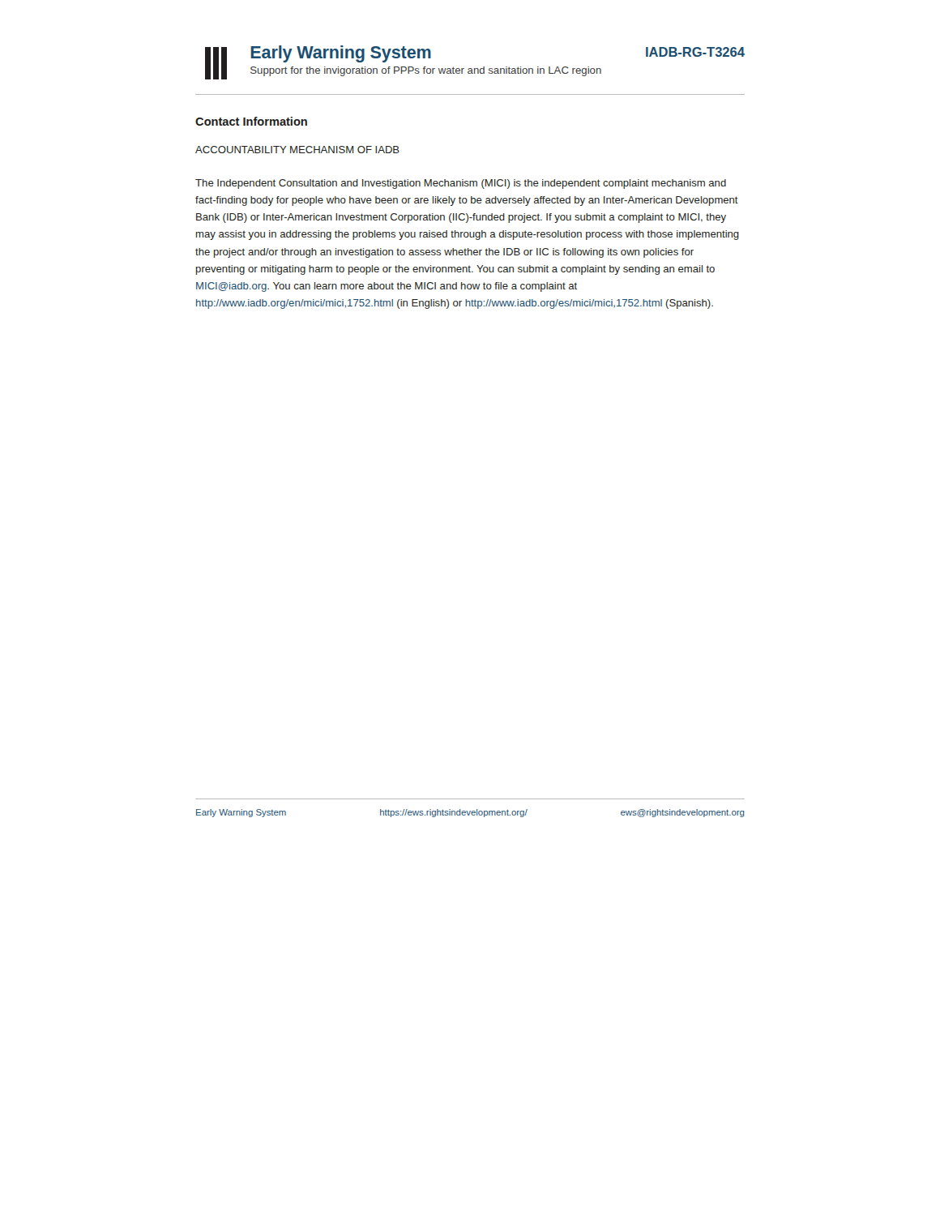Early Warning System
Support for the invigoration of PPPs for water and sanitation in LAC region
IADB-RG-T3264
Contact Information
ACCOUNTABILITY MECHANISM OF IADB
The Independent Consultation and Investigation Mechanism (MICI) is the independent complaint mechanism and fact-finding body for people who have been or are likely to be adversely affected by an Inter-American Development Bank (IDB) or Inter-American Investment Corporation (IIC)-funded project. If you submit a complaint to MICI, they may assist you in addressing the problems you raised through a dispute-resolution process with those implementing the project and/or through an investigation to assess whether the IDB or IIC is following its own policies for preventing or mitigating harm to people or the environment. You can submit a complaint by sending an email to MICI@iadb.org. You can learn more about the MICI and how to file a complaint at http://www.iadb.org/en/mici/mici,1752.html (in English) or http://www.iadb.org/es/mici/mici,1752.html (Spanish).
Early Warning System
https://ews.rightsindevelopment.org/
ews@rightsindevelopment.org